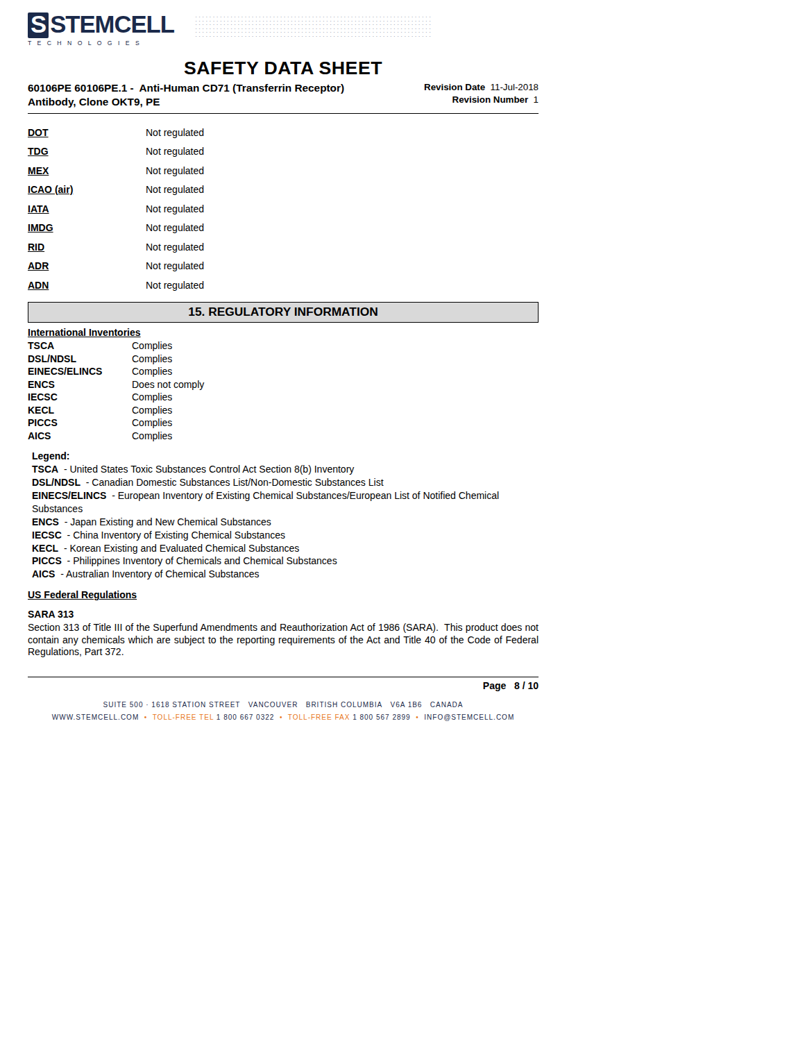SSTEMCELL
T E C H N O L O G I E S
···································································
···································································
···································································
···································································
···································································
···································································
SAFETY DATA SHEET
60106PE 60106PE.1 - Anti-Human CD71 (Transferrin Receptor) Antibody, Clone OKT9, PE
Revision Date 11-Jul-2018
Revision Number 1
| DOT | Not regulated |
| TDG | Not regulated |
| MEX | Not regulated |
| ICAO (air) | Not regulated |
| IATA | Not regulated |
| IMDG | Not regulated |
| RID | Not regulated |
| ADR | Not regulated |
| ADN | Not regulated |
15. REGULATORY INFORMATION
International Inventories
| TSCA | Complies |
| DSL/NDSL | Complies |
| EINECS/ELINCS | Complies |
| ENCS | Does not comply |
| IECSC | Complies |
| KECL | Complies |
| PICCS | Complies |
| AICS | Complies |
Legend:
TSCA - United States Toxic Substances Control Act Section 8(b) Inventory
DSL/NDSL - Canadian Domestic Substances List/Non-Domestic Substances List
EINECS/ELINCS - European Inventory of Existing Chemical Substances/European List of Notified Chemical Substances
ENCS - Japan Existing and New Chemical Substances
IECSC - China Inventory of Existing Chemical Substances
KECL - Korean Existing and Evaluated Chemical Substances
PICCS - Philippines Inventory of Chemicals and Chemical Substances
AICS - Australian Inventory of Chemical Substances
US Federal Regulations
SARA 313
Section 313 of Title III of the Superfund Amendments and Reauthorization Act of 1986 (SARA). This product does not contain any chemicals which are subject to the reporting requirements of the Act and Title 40 of the Code of Federal Regulations, Part 372.
Page 8 / 10
SUITE 500 · 1618 STATION STREET VANCOUVER BRITISH COLUMBIA V6A 1B6 CANADA
WWW.STEMCELL.COM • TOLL-FREE TEL 1 800 667 0322 • TOLL-FREE FAX 1 800 567 2899 • INFO@STEMCELL.COM